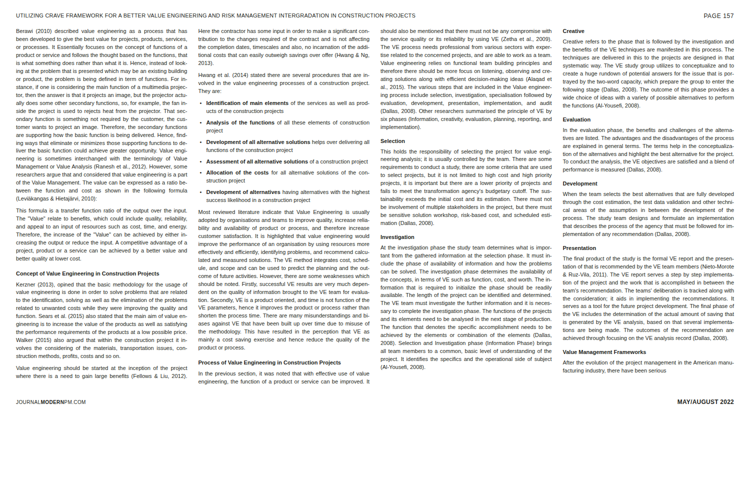Utilizing CRAVE Framework for a Better Value Engineering and Risk Management Intergradation in Construction Projects
Page 157
Berawi (2010) described value engineering as a process that has been developed to give the best value for projects, products, services, or processes. It Essentially focuses on the concept of functions of a product or service and follows the thought based on the functions, that is what something does rather than what it is. Hence, instead of looking at the problem that is presented which may be an existing building or product, the problem is being defined in term of functions. For instance, if one is considering the main function of a multimedia projector, then the answer is that it projects an image, but the projector actually does some other secondary functions, so, for example, the fan inside the project is used to rejects heat from the projector. That secondary function is something not required by the customer, the customer wants to project an image. Therefore, the secondary functions are supporting how the basic function is being delivered. Hence, finding ways that eliminate or minimizes those supporting functions to deliver the basic function could achieve greater opportunity. Value engineering is sometimes interchanged with the terminology of Value Management or Value Analysis (Ranesh et al., 2012). However, some researchers argue that and considered that value engineering is a part of the Value Management. The value can be expressed as a ratio between the function and cost as shown in the following formula (Leviäkangas & Hietajärvi, 2010):
This formula is a transfer function ratio of the output over the input. The "Value" relate to benefits, which could include quality, reliability, and appeal to an input of resources such as cost, time, and energy. Therefore, the increase of the "Value" can be achieved by either increasing the output or reduce the input. A competitive advantage of a project, product or a service can be achieved by a better value and better quality at lower cost.
Concept of Value Engineering in Construction Projects
Kerzner (2013), opined that the basic methodology for the usage of value engineering is done in order to solve problems that are related to the identification, solving as well as the elimination of the problems related to unwanted costs while they were improving the quality and function. Sears et al. (2015) also stated that the main aim of value engineering is to increase the value of the products as well as satisfying the performance requirements of the products at a low possible price. Walker (2015) also argued that within the construction project it involves the considering of the materials, transportation issues, construction methods, profits, costs and so on.
Value engineering should be started at the inception of the project where there is a need to gain large benefits (Fellows & Liu, 2012). Here the contractor has some input in order to make a significant contribution to the changes required of the contract and is not affecting the completion dates, timescales and also, no incarnation of the additional costs that can easily outweigh savings over offer (Hwang & Ng, 2013).
Hwang et al. (2014) stated there are several procedures that are involved in the value engineering processes of a construction project. They are:
Identification of main elements of the services as well as products of the construction projects
Analysis of the functions of all these elements of construction project
Development of all alternative solutions helps over delivering all functions of the construction project
Assessment of all alternative solutions of a construction project
Allocation of the costs for all alternative solutions of the construction project
Development of alternatives having alternatives with the highest success likelihood in a construction project
Most reviewed literature indicate that Value Engineering is usually adopted by organisations and teams to improve quality, increase reliability and availability of product or process, and therefore increase customer satisfaction. It is highlighted that value engineering would improve the performance of an organisation by using resources more effectively and efficiently, identifying problems, and recommend calculated and measured solutions. The VE method integrates cost, schedule, and scope and can be used to predict the planning and the outcome of future activities. However, there are some weaknesses which should be noted. Firstly, successful VE results are very much dependent on the quality of information brought to the VE team for evaluation. Secondly, VE is a product oriented, and time is not function of the VE parameters, hence it improves the product or process rather than shorten the process time. There are many misunderstandings and biases against VE that have been built up over time due to misuse of the methodology. This have resulted in the perception that VE as mainly a cost saving exercise and hence reduce the quality of the product or process.
Process of Value Engineering in Construction Projects
In the previous section, it was noted that with effective use of value engineering, the function of a product or service can be improved. It should also be mentioned that there must not be any compromise with the service quality or its reliability by using VE (Zetha et al., 2009). The VE process needs professional from various sectors with expertise related to the concerned projects, and are able to work as a team. Value engineering relies on functional team building principles and therefore there should be more focus on listening, observing and creating solutions along with efficient decision-making ideas (Alaqad et al., 2015). The various steps that are included in the Value engineering process include selection, investigation, specialisation followed by evaluation, development, presentation, implementation, and audit (Dallas, 2008). Other researchers summarised the principle of VE by six phases (Information, creativity, evaluation, planning, reporting, and implementation).
Selection
This holds the responsibility of selecting the project for value engineering analysis; it is usually controlled by the team. There are some requirements to conduct a study, there are some criteria that are used to select projects, but it is not limited to high cost and high priority projects, it is important but there are a lower priority of projects and fails to meet the transformation agency's budgetary cutoff. The sustainability exceeds the initial cost and its estimation. There must not be involvement of multiple stakeholders in the project, but there must be sensitive solution workshop, risk-based cost, and scheduled estimation (Dallas, 2008).
Investigation
At the investigation phase the study team determines what is important from the gathered information at the selection phase. It must include the phase of availability of information and how the problems can be solved. The investigation phase determines the availability of the concepts, in terms of VE such as function, cost, and worth. The information that is required to initialize the phase should be readily available. The length of the project can be identified and determined. The VE team must investigate the further information and it is necessary to complete the investigation phase. The functions of the projects and its elements need to be analysed in the next stage of production. The function that denotes the specific accomplishment needs to be achieved by the elements or combination of the elements (Dallas, 2008). Selection and Investigation phase (Information Phase) brings all team members to a common, basic level of understanding of the project. It identifies the specifics and the operational side of subject (Al-Yousefi, 2008).
Creative
Creative refers to the phase that is followed by the investigation and the benefits of the VE techniques are manifested in this process. The techniques are delivered in this to the projects are designed in that systematic way. The VE study group utilizes to conceptualize and to create a huge rundown of potential answers for the issue that is portrayed by the two-word capacity, which prepare the group to enter the following stage (Dallas, 2008). The outcome of this phase provides a wide choice of ideas with a variety of possible alternatives to perform the functions (Al-Yousefi, 2008).
Evaluation
In the evaluation phase, the benefits and challenges of the alternatives are listed. The advantages and the disadvantages of the process are explained in general terms. The terms help in the conceptualization of the alternatives and highlight the best alternative for the project. To conduct the analysis, the VE objectives are satisfied and a blend of performance is measured (Dallas, 2008).
Development
When the team selects the best alternatives that are fully developed through the cost estimation, the test data validation and other technical areas of the assumption in between the development of the process. The study team designs and formulate an implementation that describes the process of the agency that must be followed for implementation of any recommendation (Dallas, 2008).
Presentation
The final product of the study is the formal VE report and the presentation of that is recommended by the VE team members (Nieto-Morote & Ruz-Vila, 2011). The VE report serves a step by step implementation of the project and the work that is accomplished in between the team's recommendation. The teams' deliberation is tracked along with the consideration; it aids in implementing the recommendations. It serves as a tool for the future project development. The final phase of the VE includes the determination of the actual amount of saving that is generated by the VE analysis, based on that several implementations are being made. The outcomes of the recommendation are achieved through focusing on the VE analysis record (Dallas, 2008).
Value Management Frameworks
After the evolution of the project management in the American manufacturing industry, there have been serious
journalmodernpm.com
May/August 2022